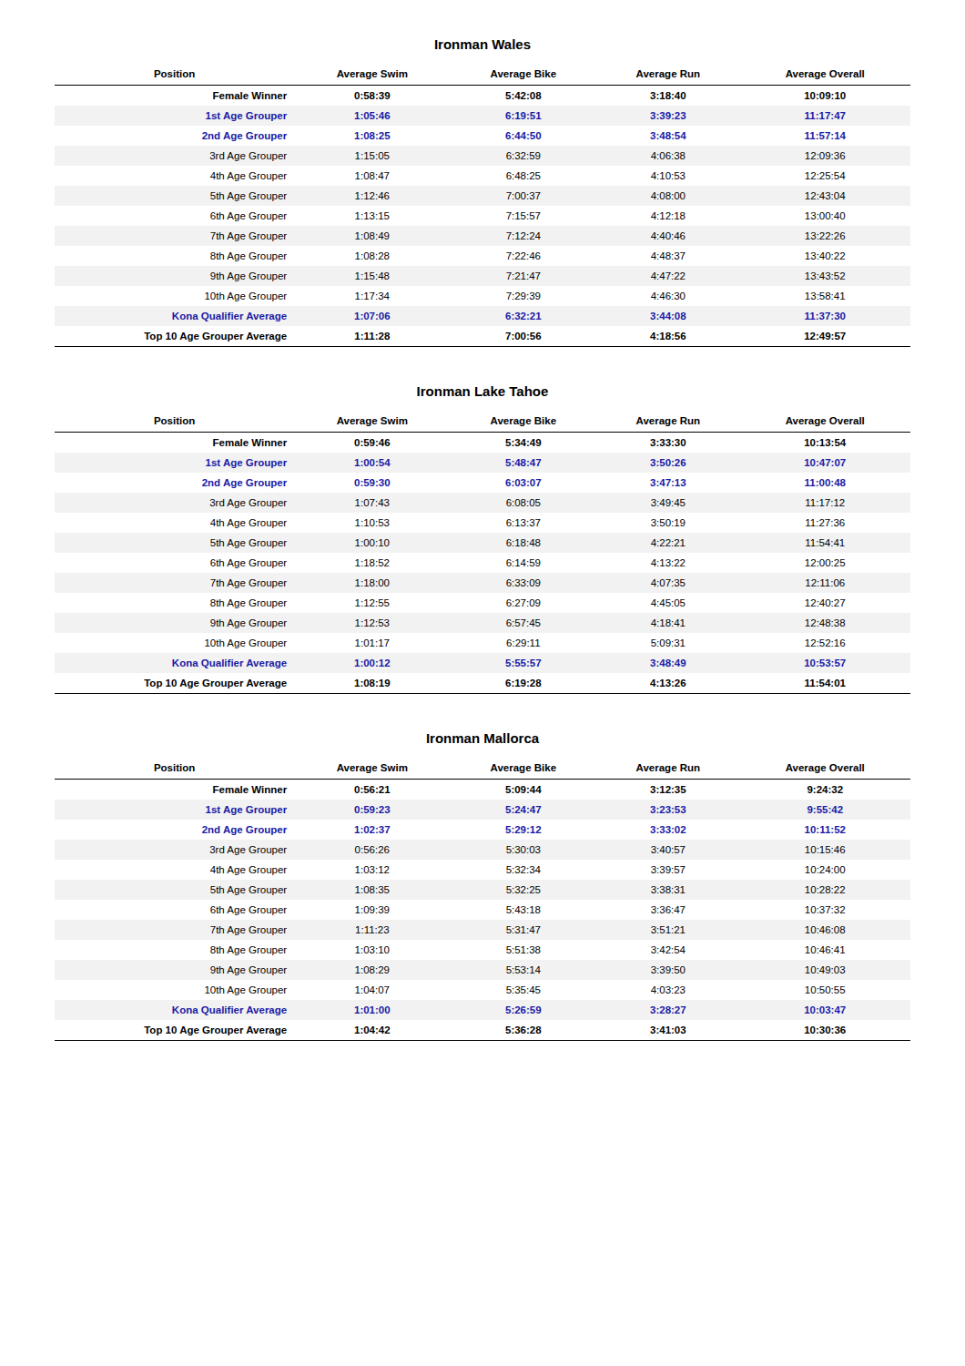Ironman Wales
| Position | Average Swim | Average Bike | Average Run | Average Overall |
| --- | --- | --- | --- | --- |
| Female Winner | 0:58:39 | 5:42:08 | 3:18:40 | 10:09:10 |
| 1st Age Grouper | 1:05:46 | 6:19:51 | 3:39:23 | 11:17:47 |
| 2nd Age Grouper | 1:08:25 | 6:44:50 | 3:48:54 | 11:57:14 |
| 3rd Age Grouper | 1:15:05 | 6:32:59 | 4:06:38 | 12:09:36 |
| 4th Age Grouper | 1:08:47 | 6:48:25 | 4:10:53 | 12:25:54 |
| 5th Age Grouper | 1:12:46 | 7:00:37 | 4:08:00 | 12:43:04 |
| 6th Age Grouper | 1:13:15 | 7:15:57 | 4:12:18 | 13:00:40 |
| 7th Age Grouper | 1:08:49 | 7:12:24 | 4:40:46 | 13:22:26 |
| 8th Age Grouper | 1:08:28 | 7:22:46 | 4:48:37 | 13:40:22 |
| 9th Age Grouper | 1:15:48 | 7:21:47 | 4:47:22 | 13:43:52 |
| 10th Age Grouper | 1:17:34 | 7:29:39 | 4:46:30 | 13:58:41 |
| Kona Qualifier Average | 1:07:06 | 6:32:21 | 3:44:08 | 11:37:30 |
| Top 10 Age Grouper Average | 1:11:28 | 7:00:56 | 4:18:56 | 12:49:57 |
Ironman Lake Tahoe
| Position | Average Swim | Average Bike | Average Run | Average Overall |
| --- | --- | --- | --- | --- |
| Female Winner | 0:59:46 | 5:34:49 | 3:33:30 | 10:13:54 |
| 1st Age Grouper | 1:00:54 | 5:48:47 | 3:50:26 | 10:47:07 |
| 2nd Age Grouper | 0:59:30 | 6:03:07 | 3:47:13 | 11:00:48 |
| 3rd Age Grouper | 1:07:43 | 6:08:05 | 3:49:45 | 11:17:12 |
| 4th Age Grouper | 1:10:53 | 6:13:37 | 3:50:19 | 11:27:36 |
| 5th Age Grouper | 1:00:10 | 6:18:48 | 4:22:21 | 11:54:41 |
| 6th Age Grouper | 1:18:52 | 6:14:59 | 4:13:22 | 12:00:25 |
| 7th Age Grouper | 1:18:00 | 6:33:09 | 4:07:35 | 12:11:06 |
| 8th Age Grouper | 1:12:55 | 6:27:09 | 4:45:05 | 12:40:27 |
| 9th Age Grouper | 1:12:53 | 6:57:45 | 4:18:41 | 12:48:38 |
| 10th Age Grouper | 1:01:17 | 6:29:11 | 5:09:31 | 12:52:16 |
| Kona Qualifier Average | 1:00:12 | 5:55:57 | 3:48:49 | 10:53:57 |
| Top 10 Age Grouper Average | 1:08:19 | 6:19:28 | 4:13:26 | 11:54:01 |
Ironman Mallorca
| Position | Average Swim | Average Bike | Average Run | Average Overall |
| --- | --- | --- | --- | --- |
| Female Winner | 0:56:21 | 5:09:44 | 3:12:35 | 9:24:32 |
| 1st Age Grouper | 0:59:23 | 5:24:47 | 3:23:53 | 9:55:42 |
| 2nd Age Grouper | 1:02:37 | 5:29:12 | 3:33:02 | 10:11:52 |
| 3rd Age Grouper | 0:56:26 | 5:30:03 | 3:40:57 | 10:15:46 |
| 4th Age Grouper | 1:03:12 | 5:32:34 | 3:39:57 | 10:24:00 |
| 5th Age Grouper | 1:08:35 | 5:32:25 | 3:38:31 | 10:28:22 |
| 6th Age Grouper | 1:09:39 | 5:43:18 | 3:36:47 | 10:37:32 |
| 7th Age Grouper | 1:11:23 | 5:31:47 | 3:51:21 | 10:46:08 |
| 8th Age Grouper | 1:03:10 | 5:51:38 | 3:42:54 | 10:46:41 |
| 9th Age Grouper | 1:08:29 | 5:53:14 | 3:39:50 | 10:49:03 |
| 10th Age Grouper | 1:04:07 | 5:35:45 | 4:03:23 | 10:50:55 |
| Kona Qualifier Average | 1:01:00 | 5:26:59 | 3:28:27 | 10:03:47 |
| Top 10 Age Grouper Average | 1:04:42 | 5:36:28 | 3:41:03 | 10:30:36 |